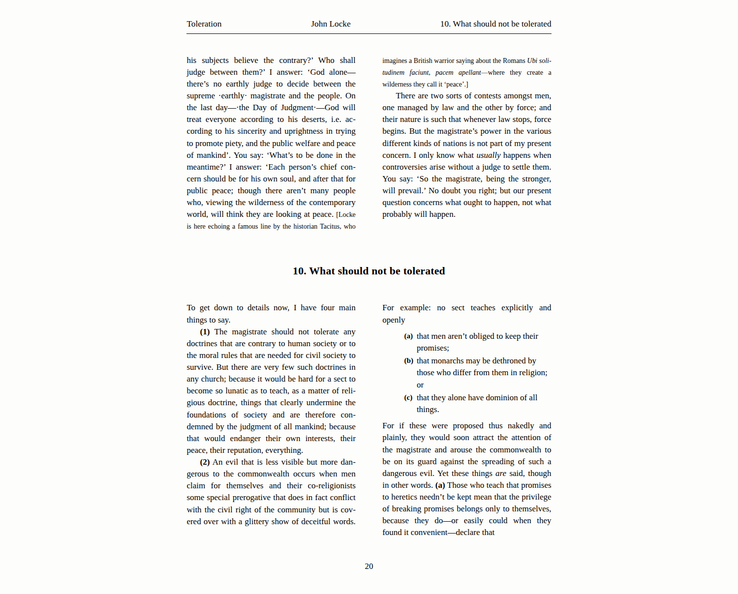Toleration John Locke 10. What should not be tolerated
his subjects believe the contrary?’ Who shall judge between them?’ I answer: ‘God alone—there’s no earthly judge to decide between the supreme ·earthly· magistrate and the people. On the last day—·the Day of Judgment·—God will treat everyone according to his deserts, i.e. according to his sincerity and uprightness in trying to promote piety, and the public welfare and peace of mankind’. You say: ‘What’s to be done in the meantime?’ I answer: ‘Each person’s chief concern should be for his own soul, and after that for public peace; though there aren’t many people who, viewing the wilderness of the contemporary world, will think they are looking at peace. [Locke is here echoing a famous line by the historian Tacitus, who imagines a British warrior saying about the Romans Ubi solitudinem faciunt, pacem apellant—where they create a wilderness they call it ‘peace’.]
There are two sorts of contests amongst men, one managed by law and the other by force; and their nature is such that whenever law stops, force begins. But the magistrate’s power in the various different kinds of nations is not part of my present concern. I only know what usually happens when controversies arise without a judge to settle them. You say: ‘So the magistrate, being the stronger, will prevail.’ No doubt you right; but our present question concerns what ought to happen, not what probably will happen.
10. What should not be tolerated
To get down to details now, I have four main things to say.
(1) The magistrate should not tolerate any doctrines that are contrary to human society or to the moral rules that are needed for civil society to survive. But there are very few such doctrines in any church; because it would be hard for a sect to become so lunatic as to teach, as a matter of religious doctrine, things that clearly undermine the foundations of society and are therefore condemned by the judgment of all mankind; because that would endanger their own interests, their peace, their reputation, everything.
(2) An evil that is less visible but more dangerous to the commonwealth occurs when men claim for themselves and their co-religionists some special prerogative that does in fact conflict with the civil right of the community but is covered over with a glittery show of deceitful words. For example: no sect teaches explicitly and openly
(a) that men aren’t obliged to keep their promises;
(b) that monarchs may be dethroned by those who differ from them in religion; or
(c) that they alone have dominion of all things.
For if these were proposed thus nakedly and plainly, they would soon attract the attention of the magistrate and arouse the commonwealth to be on its guard against the spreading of such a dangerous evil. Yet these things are said, though in other words. (a) Those who teach that promises to heretics needn’t be kept mean that the privilege of breaking promises belongs only to themselves, because they do—or easily could when they found it convenient—declare that
20